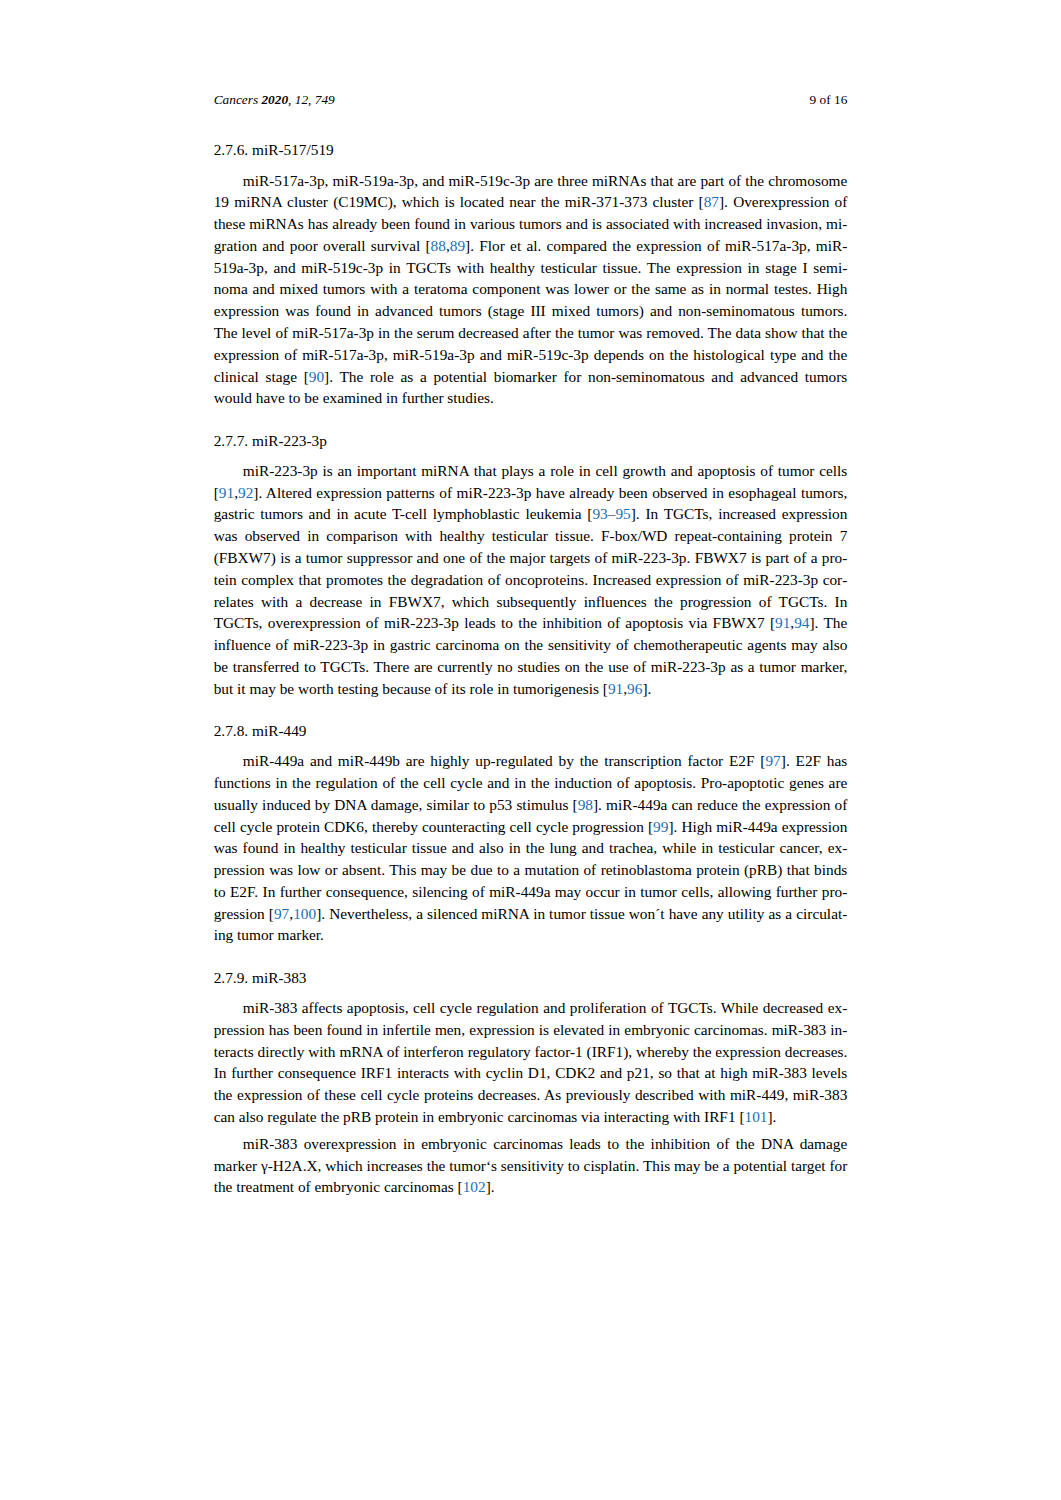Cancers 2020, 12, 749 9 of 16
2.7.6. miR-517/519
miR-517a-3p, miR-519a-3p, and miR-519c-3p are three miRNAs that are part of the chromosome 19 miRNA cluster (C19MC), which is located near the miR-371-373 cluster [87]. Overexpression of these miRNAs has already been found in various tumors and is associated with increased invasion, migration and poor overall survival [88,89]. Flor et al. compared the expression of miR-517a-3p, miR-519a-3p, and miR-519c-3p in TGCTs with healthy testicular tissue. The expression in stage I seminoma and mixed tumors with a teratoma component was lower or the same as in normal testes. High expression was found in advanced tumors (stage III mixed tumors) and non-seminomatous tumors. The level of miR-517a-3p in the serum decreased after the tumor was removed. The data show that the expression of miR-517a-3p, miR-519a-3p and miR-519c-3p depends on the histological type and the clinical stage [90]. The role as a potential biomarker for non-seminomatous and advanced tumors would have to be examined in further studies.
2.7.7. miR-223-3p
miR-223-3p is an important miRNA that plays a role in cell growth and apoptosis of tumor cells [91,92]. Altered expression patterns of miR-223-3p have already been observed in esophageal tumors, gastric tumors and in acute T-cell lymphoblastic leukemia [93–95]. In TGCTs, increased expression was observed in comparison with healthy testicular tissue. F-box/WD repeat-containing protein 7 (FBXW7) is a tumor suppressor and one of the major targets of miR-223-3p. FBWX7 is part of a protein complex that promotes the degradation of oncoproteins. Increased expression of miR-223-3p correlates with a decrease in FBWX7, which subsequently influences the progression of TGCTs. In TGCTs, overexpression of miR-223-3p leads to the inhibition of apoptosis via FBWX7 [91,94]. The influence of miR-223-3p in gastric carcinoma on the sensitivity of chemotherapeutic agents may also be transferred to TGCTs. There are currently no studies on the use of miR-223-3p as a tumor marker, but it may be worth testing because of its role in tumorigenesis [91,96].
2.7.8. miR-449
miR-449a and miR-449b are highly up-regulated by the transcription factor E2F [97]. E2F has functions in the regulation of the cell cycle and in the induction of apoptosis. Pro-apoptotic genes are usually induced by DNA damage, similar to p53 stimulus [98]. miR-449a can reduce the expression of cell cycle protein CDK6, thereby counteracting cell cycle progression [99]. High miR-449a expression was found in healthy testicular tissue and also in the lung and trachea, while in testicular cancer, expression was low or absent. This may be due to a mutation of retinoblastoma protein (pRB) that binds to E2F. In further consequence, silencing of miR-449a may occur in tumor cells, allowing further progression [97,100]. Nevertheless, a silenced miRNA in tumor tissue won´t have any utility as a circulating tumor marker.
2.7.9. miR-383
miR-383 affects apoptosis, cell cycle regulation and proliferation of TGCTs. While decreased expression has been found in infertile men, expression is elevated in embryonic carcinomas. miR-383 interacts directly with mRNA of interferon regulatory factor-1 (IRF1), whereby the expression decreases. In further consequence IRF1 interacts with cyclin D1, CDK2 and p21, so that at high miR-383 levels the expression of these cell cycle proteins decreases. As previously described with miR-449, miR-383 can also regulate the pRB protein in embryonic carcinomas via interacting with IRF1 [101].
miR-383 overexpression in embryonic carcinomas leads to the inhibition of the DNA damage marker γ-H2A.X, which increases the tumor‘s sensitivity to cisplatin. This may be a potential target for the treatment of embryonic carcinomas [102].